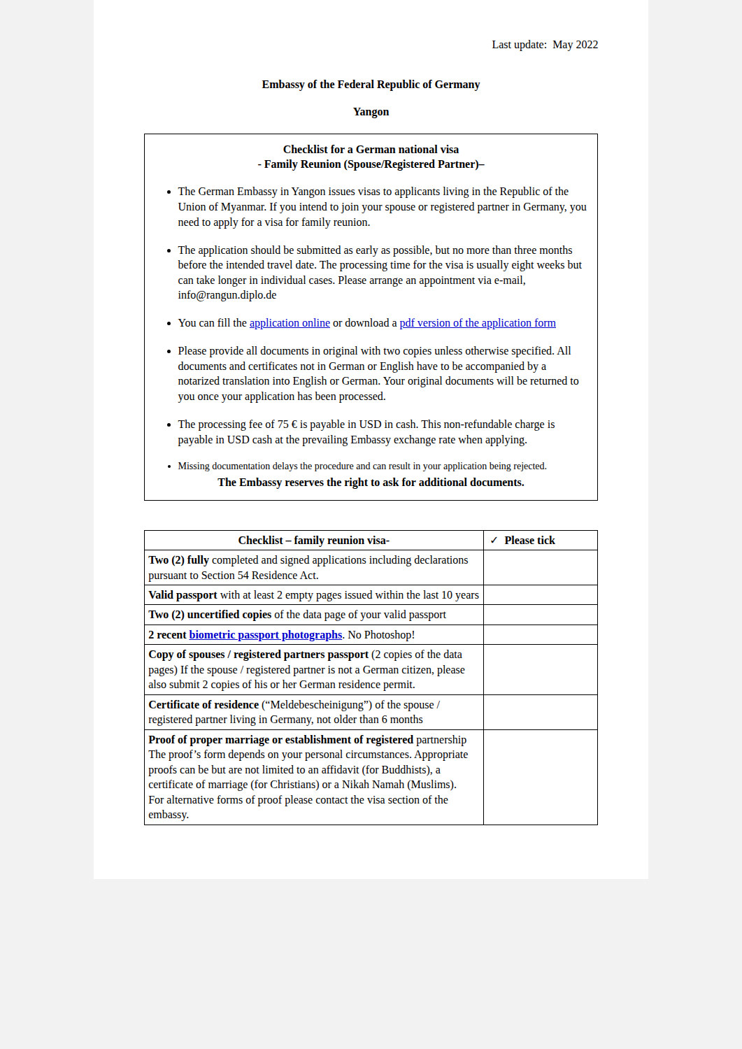Last update: May 2022
Embassy of the Federal Republic of Germany
Yangon
Checklist for a German national visa
- Family Reunion (Spouse/Registered Partner)–
The German Embassy in Yangon issues visas to applicants living in the Republic of the Union of Myanmar. If you intend to join your spouse or registered partner in Germany, you need to apply for a visa for family reunion.
The application should be submitted as early as possible, but no more than three months before the intended travel date. The processing time for the visa is usually eight weeks but can take longer in individual cases. Please arrange an appointment via e-mail, info@rangun.diplo.de
You can fill the application online or download a pdf version of the application form
Please provide all documents in original with two copies unless otherwise specified. All documents and certificates not in German or English have to be accompanied by a notarized translation into English or German. Your original documents will be returned to you once your application has been processed.
The processing fee of 75 € is payable in USD in cash. This non-refundable charge is payable in USD cash at the prevailing Embassy exchange rate when applying.
Missing documentation delays the procedure and can result in your application being rejected.
The Embassy reserves the right to ask for additional documents.
| Checklist – family reunion visa- | ✓ Please tick |
| --- | --- |
| Two (2) fully completed and signed applications including declarations pursuant to Section 54 Residence Act. | |
| Valid passport with at least 2 empty pages issued within the last 10 years | |
| Two (2) uncertified copies of the data page of your valid passport | |
| 2 recent biometric passport photographs . No Photoshop! | |
| Copy of spouses / registered partners passport (2 copies of the data pages) If the spouse / registered partner is not a German citizen, please also submit 2 copies of his or her German residence permit. | |
| Certificate of residence (“Meldebescheinigung”) of the spouse / registered partner living in Germany, not older than 6 months | |
| Proof of proper marriage or establishment of registered partnership The proof’s form depends on your personal circumstances. Appropriate proofs can be but are not limited to an affidavit (for Buddhists), a certificate of marriage (for Christians) or a Nikah Namah (Muslims). For alternative forms of proof please contact the visa section of the embassy. | |